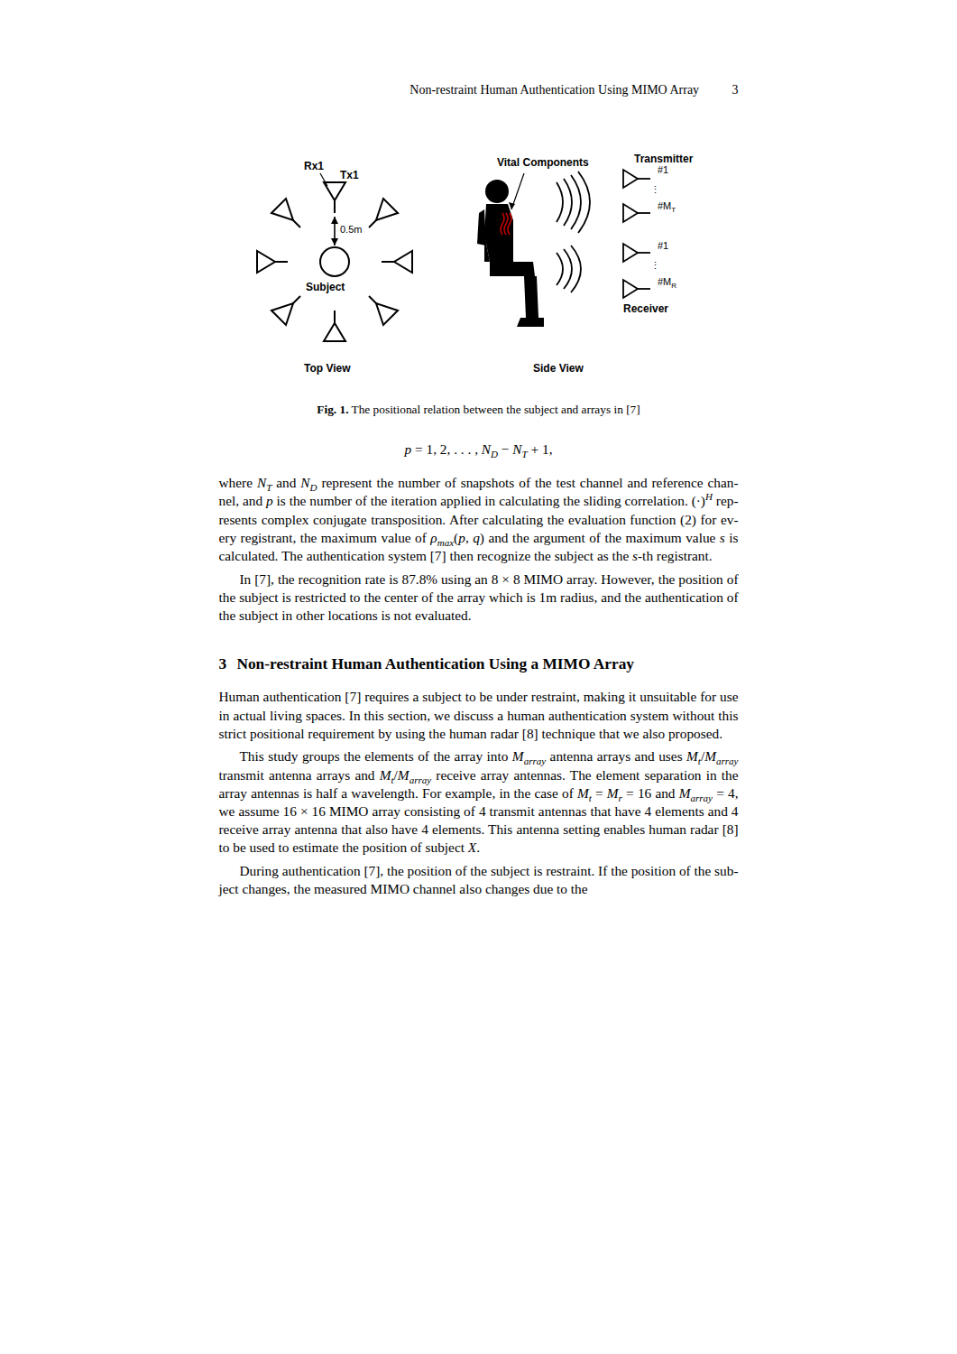Non-restraint Human Authentication Using MIMO Array 3
0.5m Rx1 Tx1 Subject Top View Vital Components Transmitter #1 ⋮ #MT #1 ⋮ #MR Receiver Side View
Fig. 1. The positional relation between the subject and arrays in [7]
p = 1, 2, . . . , ND − NT + 1,
where NT and ND represent the number of snapshots of the test channel and reference channel, and p is the number of the iteration applied in calculating the sliding correlation. (·)H represents complex conjugate transposition. After calculating the evaluation function (2) for every registrant, the maximum value of ρmax(p, q) and the argument of the maximum value s is calculated. The authentication system [7] then recognize the subject as the s-th registrant.
In [7], the recognition rate is 87.8% using an 8 × 8 MIMO array. However, the position of the subject is restricted to the center of the array which is 1m radius, and the authentication of the subject in other locations is not evaluated.
3 Non-restraint Human Authentication Using a MIMO Array
Human authentication [7] requires a subject to be under restraint, making it unsuitable for use in actual living spaces. In this section, we discuss a human authentication system without this strict positional requirement by using the human radar [8] technique that we also proposed.
This study groups the elements of the array into Marray antenna arrays and uses Mt/Marray transmit antenna arrays and Mt/Marray receive array antennas. The element separation in the array antennas is half a wavelength. For example, in the case of Mt = Mr = 16 and Marray = 4, we assume 16 × 16 MIMO array consisting of 4 transmit antennas that have 4 elements and 4 receive array antenna that also have 4 elements. This antenna setting enables human radar [8] to be used to estimate the position of subject X.
During authentication [7], the position of the subject is restraint. If the position of the subject changes, the measured MIMO channel also changes due to the